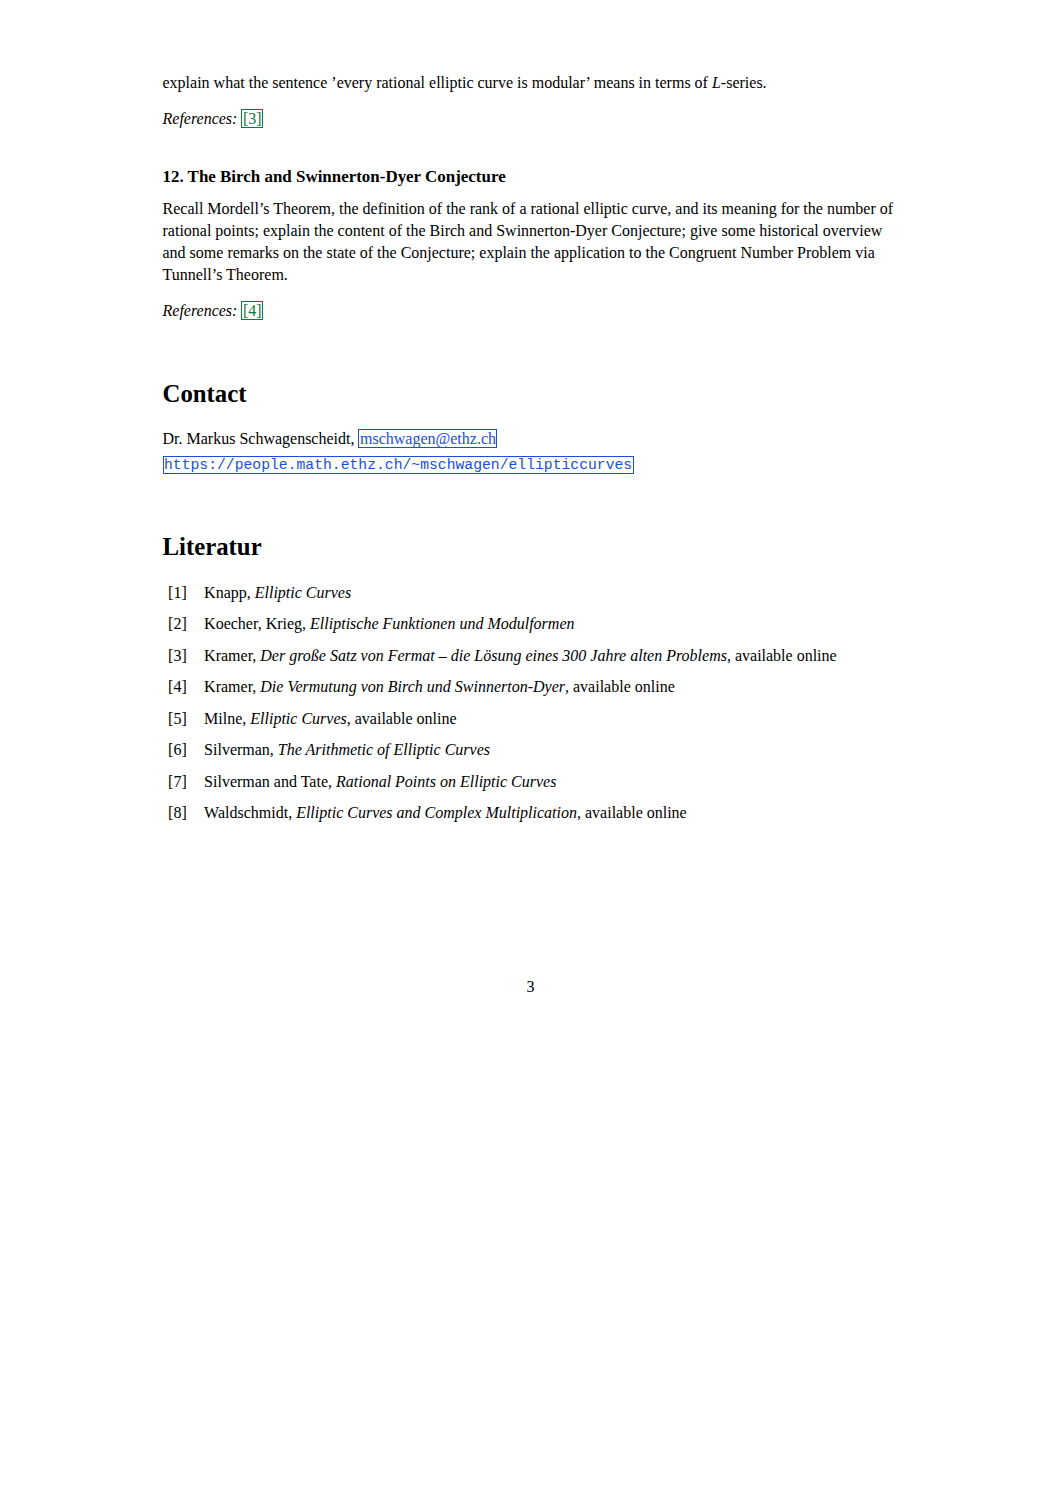explain what the sentence ’every rational elliptic curve is modular’ means in terms of L-series.
References: [3]
12. The Birch and Swinnerton-Dyer Conjecture
Recall Mordell’s Theorem, the definition of the rank of a rational elliptic curve, and its meaning for the number of rational points; explain the content of the Birch and Swinnerton-Dyer Conjecture; give some historical overview and some remarks on the state of the Conjecture; explain the application to the Congruent Number Problem via Tunnell’s Theorem.
References: [4]
Contact
Dr. Markus Schwagenscheidt, mschwagen@ethz.ch
https://people.math.ethz.ch/~mschwagen/ellipticcurves
Literatur
Knapp, Elliptic Curves
Koecher, Krieg, Elliptische Funktionen und Modulformen
Kramer, Der große Satz von Fermat – die Lösung eines 300 Jahre alten Problems, available online
Kramer, Die Vermutung von Birch und Swinnerton-Dyer, available online
Milne, Elliptic Curves, available online
Silverman, The Arithmetic of Elliptic Curves
Silverman and Tate, Rational Points on Elliptic Curves
Waldschmidt, Elliptic Curves and Complex Multiplication, available online
3